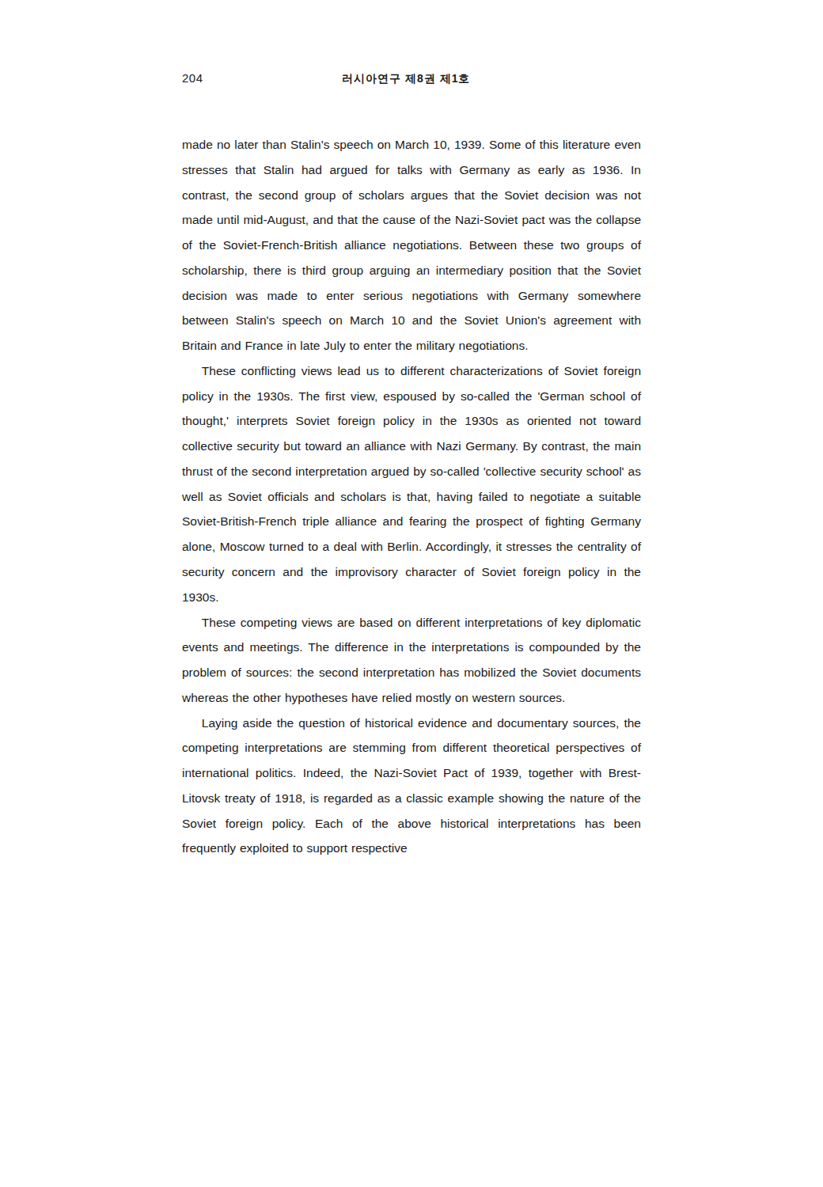204 러시아연구 제8권 제1호
made no later than Stalin's speech on March 10, 1939. Some of this literature even stresses that Stalin had argued for talks with Germany as early as 1936. In contrast, the second group of scholars argues that the Soviet decision was not made until mid-August, and that the cause of the Nazi-Soviet pact was the collapse of the Soviet-French-British alliance negotiations. Between these two groups of scholarship, there is third group arguing an intermediary position that the Soviet decision was made to enter serious negotiations with Germany somewhere between Stalin's speech on March 10 and the Soviet Union's agreement with Britain and France in late July to enter the military negotiations.
These conflicting views lead us to different characterizations of Soviet foreign policy in the 1930s. The first view, espoused by so-called the 'German school of thought,' interprets Soviet foreign policy in the 1930s as oriented not toward collective security but toward an alliance with Nazi Germany. By contrast, the main thrust of the second interpretation argued by so-called 'collective security school' as well as Soviet officials and scholars is that, having failed to negotiate a suitable Soviet-British-French triple alliance and fearing the prospect of fighting Germany alone, Moscow turned to a deal with Berlin. Accordingly, it stresses the centrality of security concern and the improvisory character of Soviet foreign policy in the 1930s.
These competing views are based on different interpretations of key diplomatic events and meetings. The difference in the interpretations is compounded by the problem of sources: the second interpretation has mobilized the Soviet documents whereas the other hypotheses have relied mostly on western sources.
Laying aside the question of historical evidence and documentary sources, the competing interpretations are stemming from different theoretical perspectives of international politics. Indeed, the Nazi-Soviet Pact of 1939, together with Brest-Litovsk treaty of 1918, is regarded as a classic example showing the nature of the Soviet foreign policy. Each of the above historical interpretations has been frequently exploited to support respective